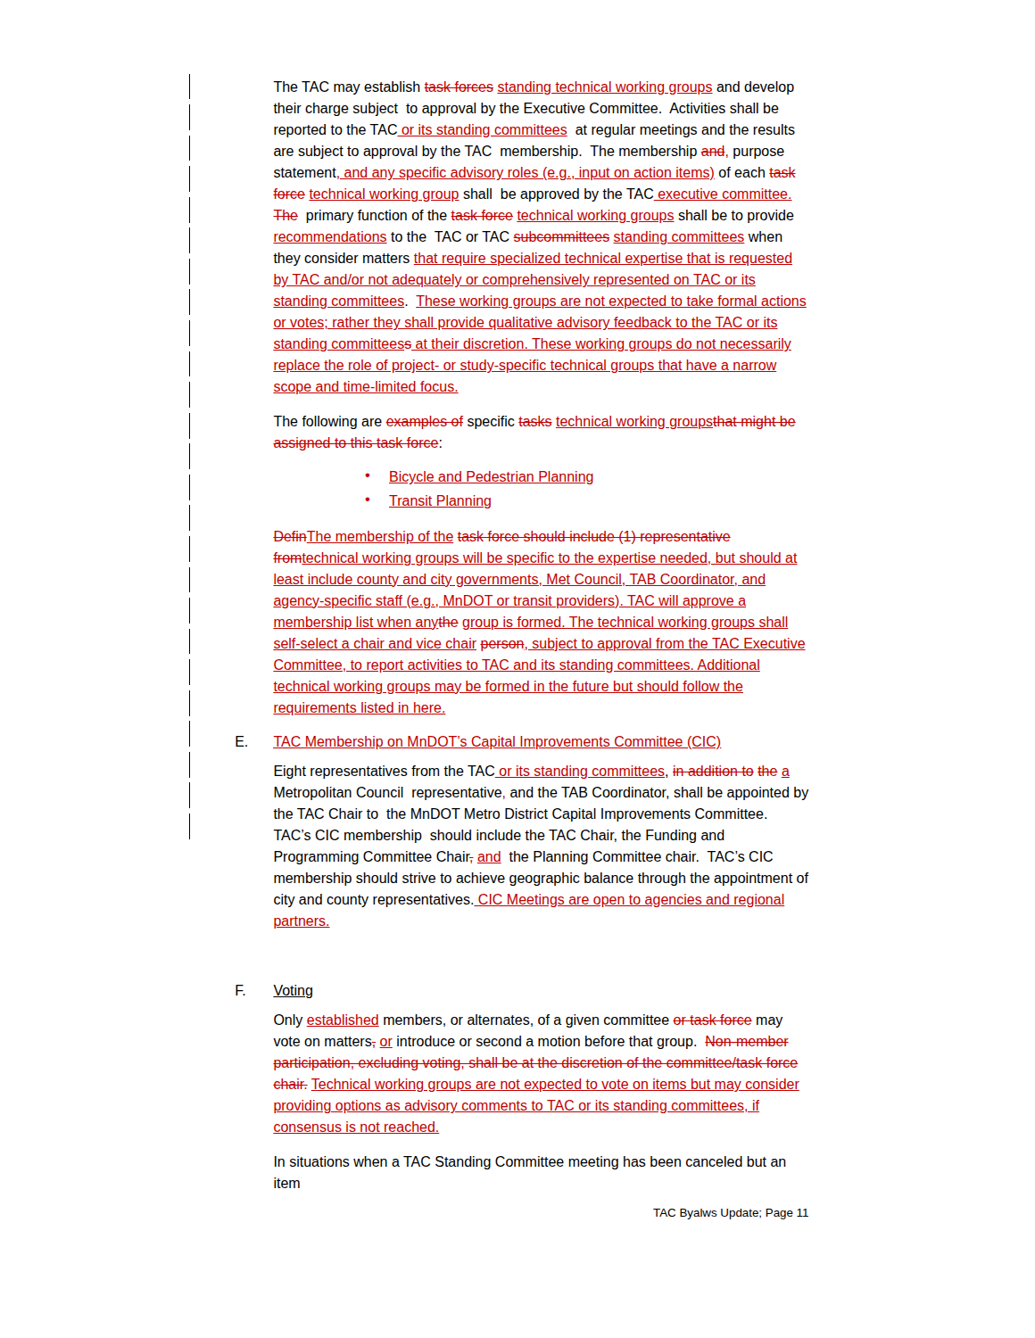The TAC may establish task forces standing technical working groups and develop their charge subject to approval by the Executive Committee. Activities shall be reported to the TAC or its standing committees at regular meetings and the results are subject to approval by the TAC membership. The membership and, purpose statement, and any specific advisory roles (e.g., input on action items) of each task force technical working group shall be approved by the TAC executive committee. The primary function of the task force technical working groups shall be to provide recommendations to the TAC or TAC subcommittees standing committees when they consider matters that require specialized technical expertise that is requested by TAC and/or not adequately or comprehensively represented on TAC or its standing committees. These working groups are not expected to take formal actions or votes; rather they shall provide qualitative advisory feedback to the TAC or its standing committeess at their discretion. These working groups do not necessarily replace the role of project- or study-specific technical groups that have a narrow scope and time-limited focus.
The following are examples of specific tasks technical working groupsthat might be assigned to this task force:
Bicycle and Pedestrian Planning
Transit Planning
DefinThe membership of the task force should include (1) representative fromtechnical working groups will be specific to the expertise needed, but should at least include county and city governments, Met Council, TAB Coordinator, and agency-specific staff (e.g., MnDOT or transit providers). TAC will approve a membership list when anythe group is formed. The technical working groups shall self-select a chair and vice chair person, subject to approval from the TAC Executive Committee, to report activities to TAC and its standing committees. Additional technical working groups may be formed in the future but should follow the requirements listed in here.
E.
TAC Membership on MnDOT’s Capital Improvements Committee (CIC)
Eight representatives from the TAC or its standing committees, in addition to the a Metropolitan Council representative, and the TAB Coordinator, shall be appointed by the TAC Chair to the MnDOT Metro District Capital Improvements Committee. TAC’s CIC membership should include the TAC Chair, the Funding and Programming Committee Chair, and the Planning Committee chair. TAC’s CIC membership should strive to achieve geographic balance through the appointment of city and county representatives. CIC Meetings are open to agencies and regional partners.
F.
Voting
Only established members, or alternates, of a given committee or task force may vote on matters, or introduce or second a motion before that group. Non-member participation, excluding voting, shall be at the discretion of the committee/task force chair. Technical working groups are not expected to vote on items but may consider providing options as advisory comments to TAC or its standing committees, if consensus is not reached.
In situations when a TAC Standing Committee meeting has been canceled but an item
TAC Byalws Update; Page 11